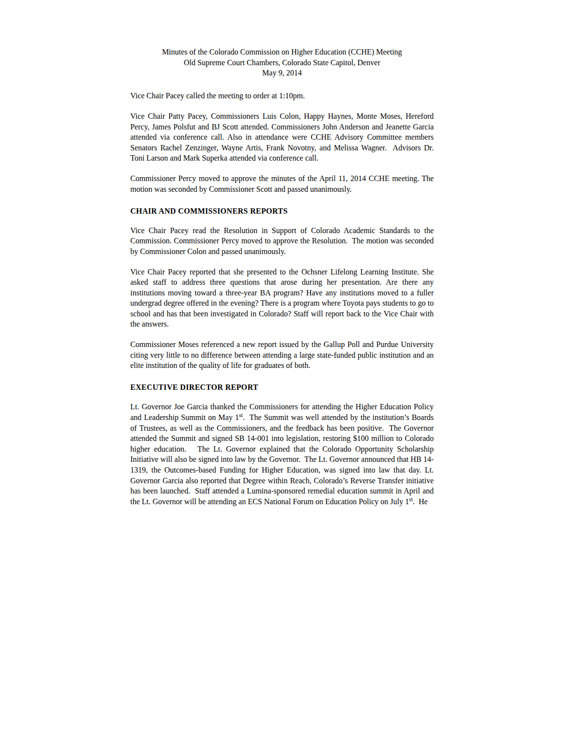Minutes of the Colorado Commission on Higher Education (CCHE) Meeting
Old Supreme Court Chambers, Colorado State Capitol, Denver
May 9, 2014
Vice Chair Pacey called the meeting to order at 1:10pm.
Vice Chair Patty Pacey, Commissioners Luis Colon, Happy Haynes, Monte Moses, Hereford Percy, James Polsfut and BJ Scott attended. Commissioners John Anderson and Jeanette Garcia attended via conference call. Also in attendance were CCHE Advisory Committee members Senators Rachel Zenzinger, Wayne Artis, Frank Novotny, and Melissa Wagner. Advisors Dr. Toni Larson and Mark Superka attended via conference call.
Commissioner Percy moved to approve the minutes of the April 11, 2014 CCHE meeting. The motion was seconded by Commissioner Scott and passed unanimously.
CHAIR AND COMMISSIONERS REPORTS
Vice Chair Pacey read the Resolution in Support of Colorado Academic Standards to the Commission. Commissioner Percy moved to approve the Resolution. The motion was seconded by Commissioner Colon and passed unanimously.
Vice Chair Pacey reported that she presented to the Ochsner Lifelong Learning Institute. She asked staff to address three questions that arose during her presentation. Are there any institutions moving toward a three-year BA program? Have any institutions moved to a fuller undergrad degree offered in the evening? There is a program where Toyota pays students to go to school and has that been investigated in Colorado? Staff will report back to the Vice Chair with the answers.
Commissioner Moses referenced a new report issued by the Gallup Poll and Purdue University citing very little to no difference between attending a large state-funded public institution and an elite institution of the quality of life for graduates of both.
EXECUTIVE DIRECTOR REPORT
Lt. Governor Joe Garcia thanked the Commissioners for attending the Higher Education Policy and Leadership Summit on May 1st. The Summit was well attended by the institution’s Boards of Trustees, as well as the Commissioners, and the feedback has been positive. The Governor attended the Summit and signed SB 14-001 into legislation, restoring $100 million to Colorado higher education. The Lt. Governor explained that the Colorado Opportunity Scholarship Initiative will also be signed into law by the Governor. The Lt. Governor announced that HB 14-1319, the Outcomes-based Funding for Higher Education, was signed into law that day. Lt. Governor Garcia also reported that Degree within Reach, Colorado’s Reverse Transfer initiative has been launched. Staff attended a Lumina-sponsored remedial education summit in April and the Lt. Governor will be attending an ECS National Forum on Education Policy on July 1st. He